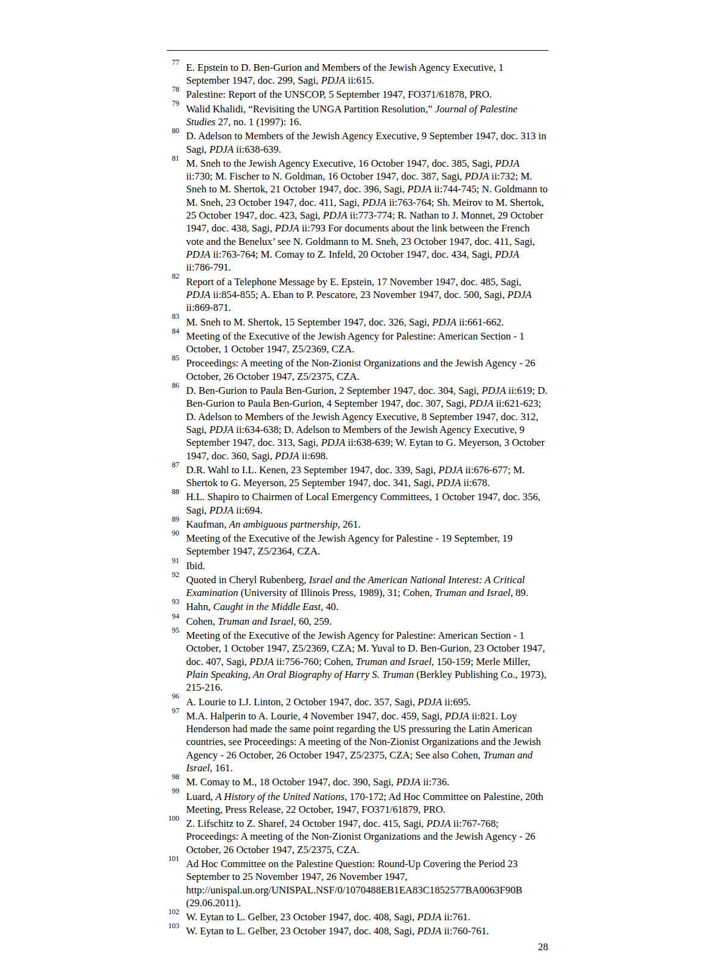77 E. Epstein to D. Ben-Gurion and Members of the Jewish Agency Executive, 1 September 1947, doc. 299, Sagi, PDJA ii:615.
78 Palestine: Report of the UNSCOP, 5 September 1947, FO371/61878, PRO.
79 Walid Khalidi, “Revisiting the UNGA Partition Resolution,” Journal of Palestine Studies 27, no. 1 (1997): 16.
80 D. Adelson to Members of the Jewish Agency Executive, 9 September 1947, doc. 313 in Sagi, PDJA ii:638-639.
81 M. Sneh to the Jewish Agency Executive, 16 October 1947, doc. 385, Sagi, PDJA ii:730; M. Fischer to N. Goldman, 16 October 1947, doc. 387, Sagi, PDJA ii:732; M. Sneh to M. Shertok, 21 October 1947, doc. 396, Sagi, PDJA ii:744-745; N. Goldmann to M. Sneh, 23 October 1947, doc. 411, Sagi, PDJA ii:763-764; Sh. Meirov to M. Shertok, 25 October 1947, doc. 423, Sagi, PDJA ii:773-774; R. Nathan to J. Monnet, 29 October 1947, doc. 438, Sagi, PDJA ii:793 For documents about the link between the French vote and the Benelux’ see N. Goldmann to M. Sneh, 23 October 1947, doc. 411, Sagi, PDJA ii:763-764; M. Comay to Z. Infeld, 20 October 1947, doc. 434, Sagi, PDJA ii:786-791.
82 Report of a Telephone Message by E. Epstein, 17 November 1947, doc. 485, Sagi, PDJA ii:854-855; A. Eban to P. Pescatore, 23 November 1947, doc. 500, Sagi, PDJA ii:869-871.
83 M. Sneh to M. Shertok, 15 September 1947, doc. 326, Sagi, PDJA ii:661-662.
84 Meeting of the Executive of the Jewish Agency for Palestine: American Section - 1 October, 1 October 1947, Z5/2369, CZA.
85 Proceedings: A meeting of the Non-Zionist Organizations and the Jewish Agency - 26 October, 26 October 1947, Z5/2375, CZA.
86 D. Ben-Gurion to Paula Ben-Gurion, 2 September 1947, doc. 304, Sagi, PDJA ii:619; D. Ben-Gurion to Paula Ben-Gurion, 4 September 1947, doc. 307, Sagi, PDJA ii:621-623; D. Adelson to Members of the Jewish Agency Executive, 8 September 1947, doc. 312, Sagi, PDJA ii:634-638; D. Adelson to Members of the Jewish Agency Executive, 9 September 1947, doc. 313, Sagi, PDJA ii:638-639; W. Eytan to G. Meyerson, 3 October 1947, doc. 360, Sagi, PDJA ii:698.
87 D.R. Wahl to I.L. Kenen, 23 September 1947, doc. 339, Sagi, PDJA ii:676-677; M. Shertok to G. Meyerson, 25 September 1947, doc. 341, Sagi, PDJA ii:678.
88 H.L. Shapiro to Chairmen of Local Emergency Committees, 1 October 1947, doc. 356, Sagi, PDJA ii:694.
89 Kaufman, An ambiguous partnership, 261.
90 Meeting of the Executive of the Jewish Agency for Palestine - 19 September, 19 September 1947, Z5/2364, CZA.
91 Ibid.
92 Quoted in Cheryl Rubenberg, Israel and the American National Interest: A Critical Examination (University of Illinois Press, 1989), 31; Cohen, Truman and Israel, 89.
93 Hahn, Caught in the Middle East, 40.
94 Cohen, Truman and Israel, 60, 259.
95 Meeting of the Executive of the Jewish Agency for Palestine: American Section - 1 October, 1 October 1947, Z5/2369, CZA; M. Yuval to D. Ben-Gurion, 23 October 1947, doc. 407, Sagi, PDJA ii:756-760; Cohen, Truman and Israel, 150-159; Merle Miller, Plain Speaking, An Oral Biography of Harry S. Truman (Berkley Publishing Co., 1973), 215-216.
96 A. Lourie to I.J. Linton, 2 October 1947, doc. 357, Sagi, PDJA ii:695.
97 M.A. Halperin to A. Lourie, 4 November 1947, doc. 459, Sagi, PDJA ii:821. Loy Henderson had made the same point regarding the US pressuring the Latin American countries, see Proceedings: A meeting of the Non-Zionist Organizations and the Jewish Agency - 26 October, 26 October 1947, Z5/2375, CZA; See also Cohen, Truman and Israel, 161.
98 M. Comay to M., 18 October 1947, doc. 390, Sagi, PDJA ii:736.
99 Luard, A History of the United Nations, 170-172; Ad Hoc Committee on Palestine, 20th Meeting, Press Release, 22 October, 1947, FO371/61879, PRO.
100 Z. Lifschitz to Z. Sharef, 24 October 1947, doc. 415, Sagi, PDJA ii:767-768; Proceedings: A meeting of the Non-Zionist Organizations and the Jewish Agency - 26 October, 26 October 1947, Z5/2375, CZA.
101 Ad Hoc Committee on the Palestine Question: Round-Up Covering the Period 23 September to 25 November 1947, 26 November 1947, http://unispal.un.org/UNISPAL.NSF/0/1070488EB1EA83C1852577BA0063F90B (29.06.2011).
102 W. Eytan to L. Gelber, 23 October 1947, doc. 408, Sagi, PDJA ii:761.
103 W. Eytan to L. Gelber, 23 October 1947, doc. 408, Sagi, PDJA ii:760-761.
28